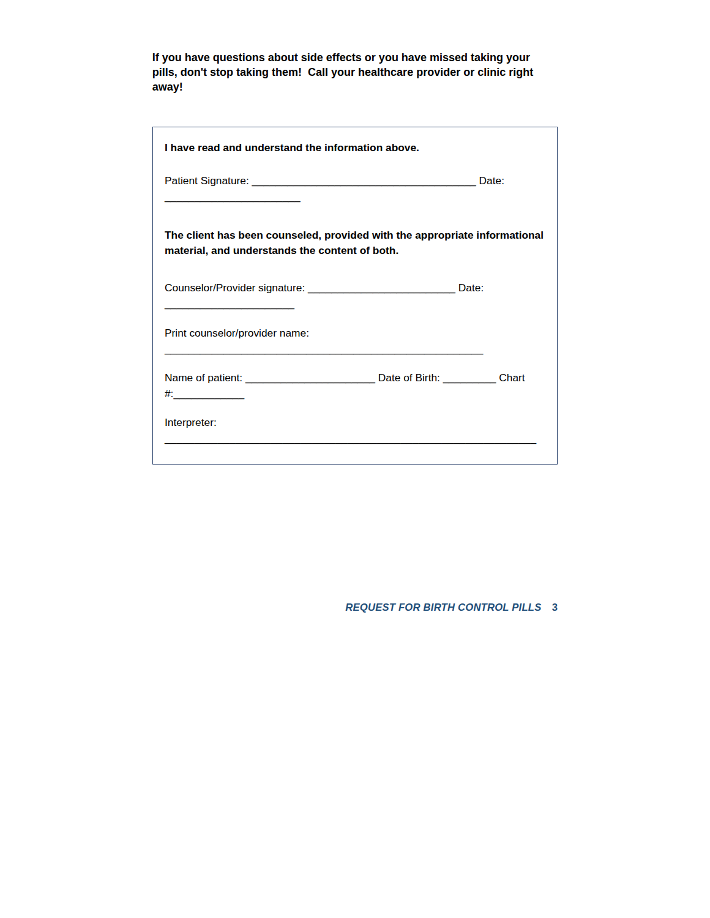If you have questions about side effects or you have missed taking your pills, don't stop taking them! Call your healthcare provider or clinic right away!
I have read and understand the information above.
Patient Signature: ______________________________________ Date: _______________________
The client has been counseled, provided with the appropriate informational material, and understands the content of both.
Counselor/Provider signature: _________________________ Date: ______________________
Print counselor/provider name: ______________________________________________________
Name of patient: ______________________ Date of Birth: _________ Chart #:____________
Interpreter: _______________________________________________________________
REQUEST FOR BIRTH CONTROL PILLS3